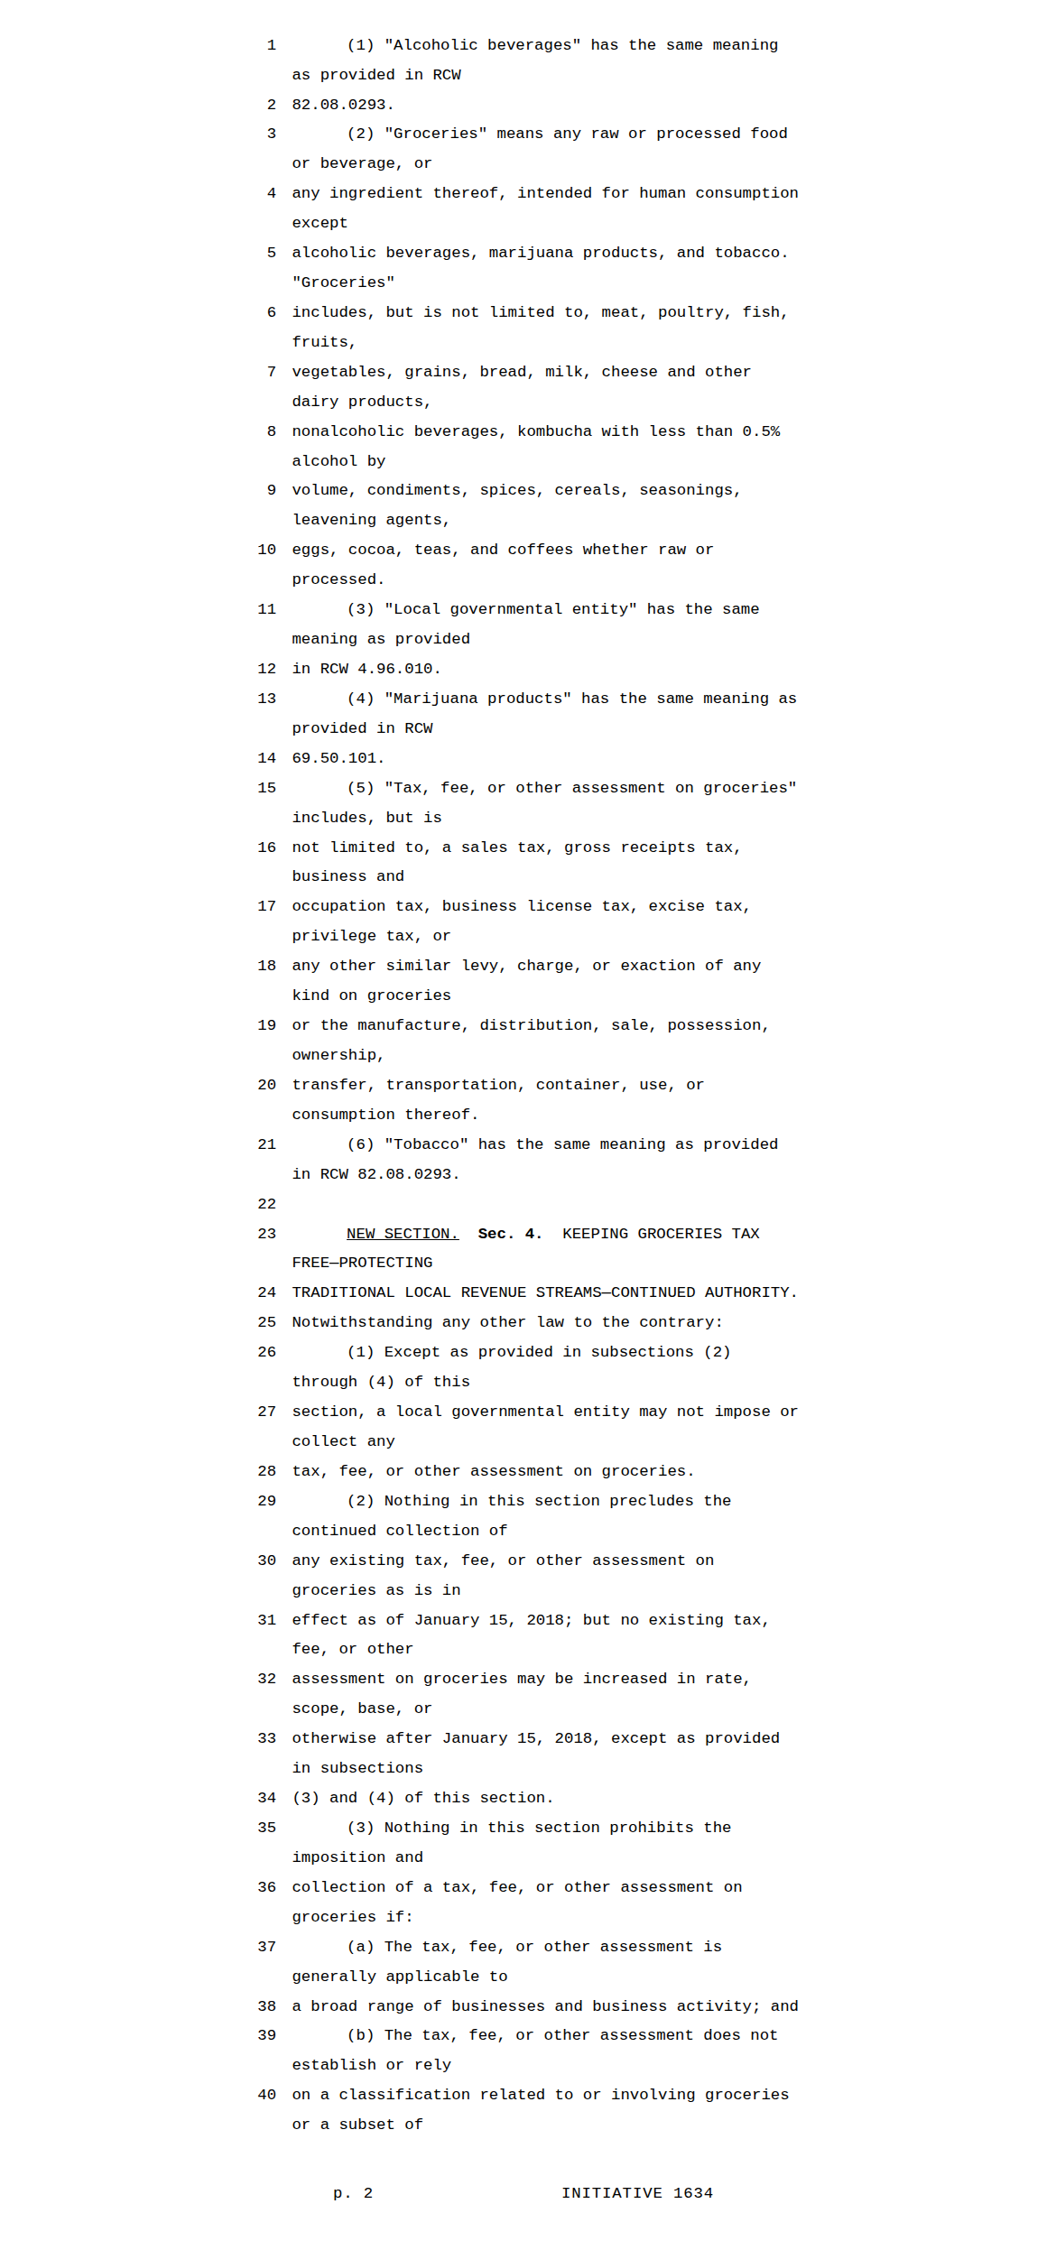(1) "Alcoholic beverages" has the same meaning as provided in RCW
82.08.0293.
(2) "Groceries" means any raw or processed food or beverage, or
any ingredient thereof, intended for human consumption except
alcoholic beverages, marijuana products, and tobacco. "Groceries"
includes, but is not limited to, meat, poultry, fish, fruits,
vegetables, grains, bread, milk, cheese and other dairy products,
nonalcoholic beverages, kombucha with less than 0.5% alcohol by
volume, condiments, spices, cereals, seasonings, leavening agents,
eggs, cocoa, teas, and coffees whether raw or processed.
(3) "Local governmental entity" has the same meaning as provided
in RCW 4.96.010.
(4) "Marijuana products" has the same meaning as provided in RCW
69.50.101.
(5) "Tax, fee, or other assessment on groceries" includes, but is
not limited to, a sales tax, gross receipts tax, business and
occupation tax, business license tax, excise tax, privilege tax, or
any other similar levy, charge, or exaction of any kind on groceries
or the manufacture, distribution, sale, possession, ownership,
transfer, transportation, container, use, or consumption thereof.
(6) "Tobacco" has the same meaning as provided in RCW 82.08.0293.
NEW SECTION. Sec. 4. KEEPING GROCERIES TAX FREE—PROTECTING
TRADITIONAL LOCAL REVENUE STREAMS—CONTINUED AUTHORITY.
Notwithstanding any other law to the contrary:
(1) Except as provided in subsections (2) through (4) of this
section, a local governmental entity may not impose or collect any
tax, fee, or other assessment on groceries.
(2) Nothing in this section precludes the continued collection of
any existing tax, fee, or other assessment on groceries as is in
effect as of January 15, 2018; but no existing tax, fee, or other
assessment on groceries may be increased in rate, scope, base, or
otherwise after January 15, 2018, except as provided in subsections
(3) and (4) of this section.
(3) Nothing in this section prohibits the imposition and
collection of a tax, fee, or other assessment on groceries if:
(a) The tax, fee, or other assessment is generally applicable to
a broad range of businesses and business activity; and
(b) The tax, fee, or other assessment does not establish or rely
on a classification related to or involving groceries or a subset of
p. 2 INITIATIVE 1634